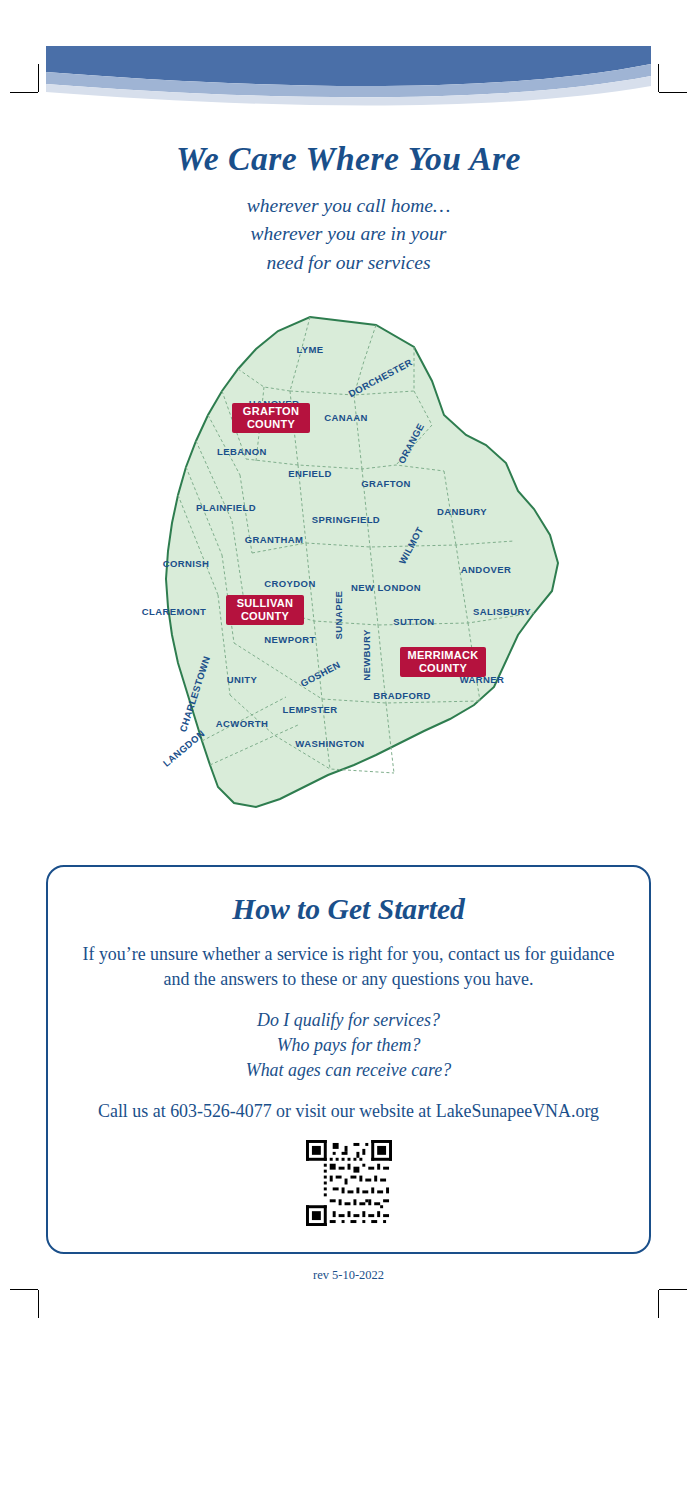We Care Where You Are
wherever you call home…
wherever you are in your
need for our services
Service area map Towns served include Lyme, Dorchester, Hanover, Canaan, Orange, Lebanon, Enfield, Grafton, Danbury, Plainfield, Springfield, Wilmot, Andover, Grantham, Cornish, Croydon, New London, Sunapee, Salisbury, Claremont, Newport, Sutton, Newbury, Unity, Goshen, Warner, Charlestown, Lempster, Bradford, Acworth, Langdon, Washington. LYME DORCHESTER HANOVER CANAAN ORANGE LEBANON ENFIELD GRAFTON PLAINFIELD SPRINGFIELD DANBURY WILMOT GRANTHAM CORNISH CROYDON ANDOVER NEW LONDON SUNAPEE SALISBURY CLAREMONT SUTTON NEWPORT NEWBURY UNITY GOSHEN WARNER CHARLESTOWN LEMPSTER BRADFORD ACWORTH LANGDON WASHINGTON GRAFTON COUNTY SULLIVAN COUNTY MERRIMACK COUNTY
How to Get Started
If you’re unsure whether a service is right for you, contact us for guidance and the answers to these or any questions you have.
Do I qualify for services?
Who pays for them?
What ages can receive care?
Call us at 603-526-4077 or visit our website at LakeSunapeeVNA.org
QR code
rev 5-10-2022